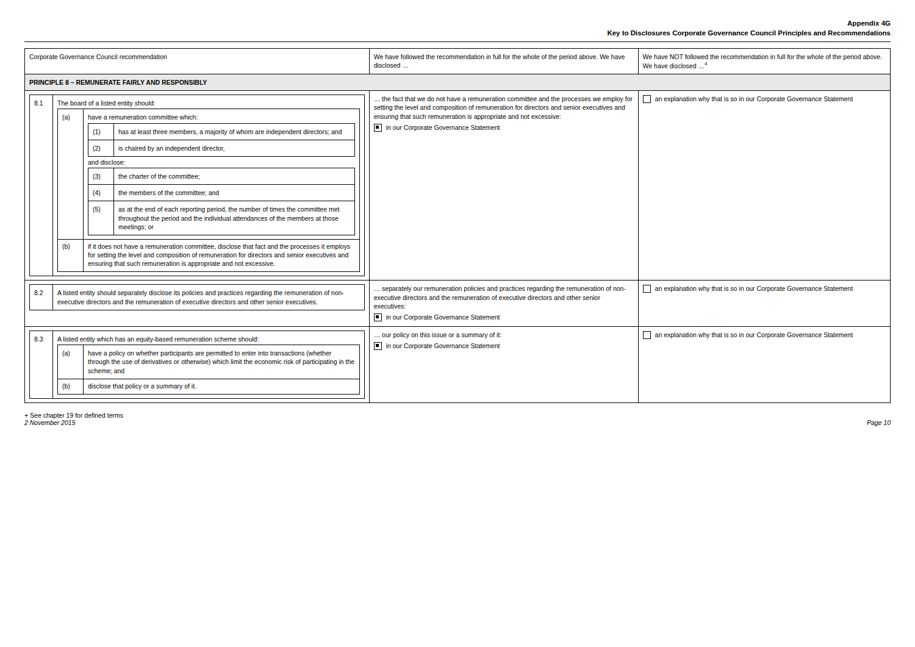Appendix 4G
Key to Disclosures Corporate Governance Council Principles and Recommendations
| Corporate Governance Council recommendation | We have followed the recommendation in full for the whole of the period above. We have disclosed … | We have NOT followed the recommendation in full for the whole of the period above. We have disclosed … 4 |
| --- | --- | --- |
| PRINCIPLE 8 – REMUNERATE FAIRLY AND RESPONSIBLY |
| / 8.1 / The board of a listed entity should: / (a) / have a remuneration committee which: / (1) / has at least three members, a majority of whom are independent directors; and / / (2) / is chaired by an independent director, / and disclose: / (3) / the charter of the committee; / / (4) / the members of the committee; and / / (5) / as at the end of each reporting period, the number of times the committee met throughout the period and the individual attendances of the members at those meetings; or / / / (b) / if it does not have a remuneration committee, disclose that fact and the processes it employs for setting the level and composition of remuneration for directors and senior executives and ensuring that such remuneration is appropriate and not excessive. / / | … the fact that we do not have a remuneration committee and the processes we employ for setting the level and composition of remuneration for directors and senior executives and ensuring that such remuneration is appropriate and not excessive: in our Corporate Governance Statement | an explanation why that is so in our Corporate Governance Statement |
| / 8.2 / A listed entity should separately disclose its policies and practices regarding the remuneration of non-executive directors and the remuneration of executive directors and other senior executives. / | … separately our remuneration policies and practices regarding the remuneration of non-executive directors and the remuneration of executive directors and other senior executives: in our Corporate Governance Statement | an explanation why that is so in our Corporate Governance Statement |
| / 8.3 / A listed entity which has an equity-based remuneration scheme should: / (a) / have a policy on whether participants are permitted to enter into transactions (whether through the use of derivatives or otherwise) which limit the economic risk of participating in the scheme; and / / (b) / disclose that policy or a summary of it. / / | … our policy on this issue or a summary of it: in our Corporate Governance Statement | an explanation why that is so in our Corporate Governance Statement |
+ See chapter 19 for defined terms
2 November 2015 Page 10